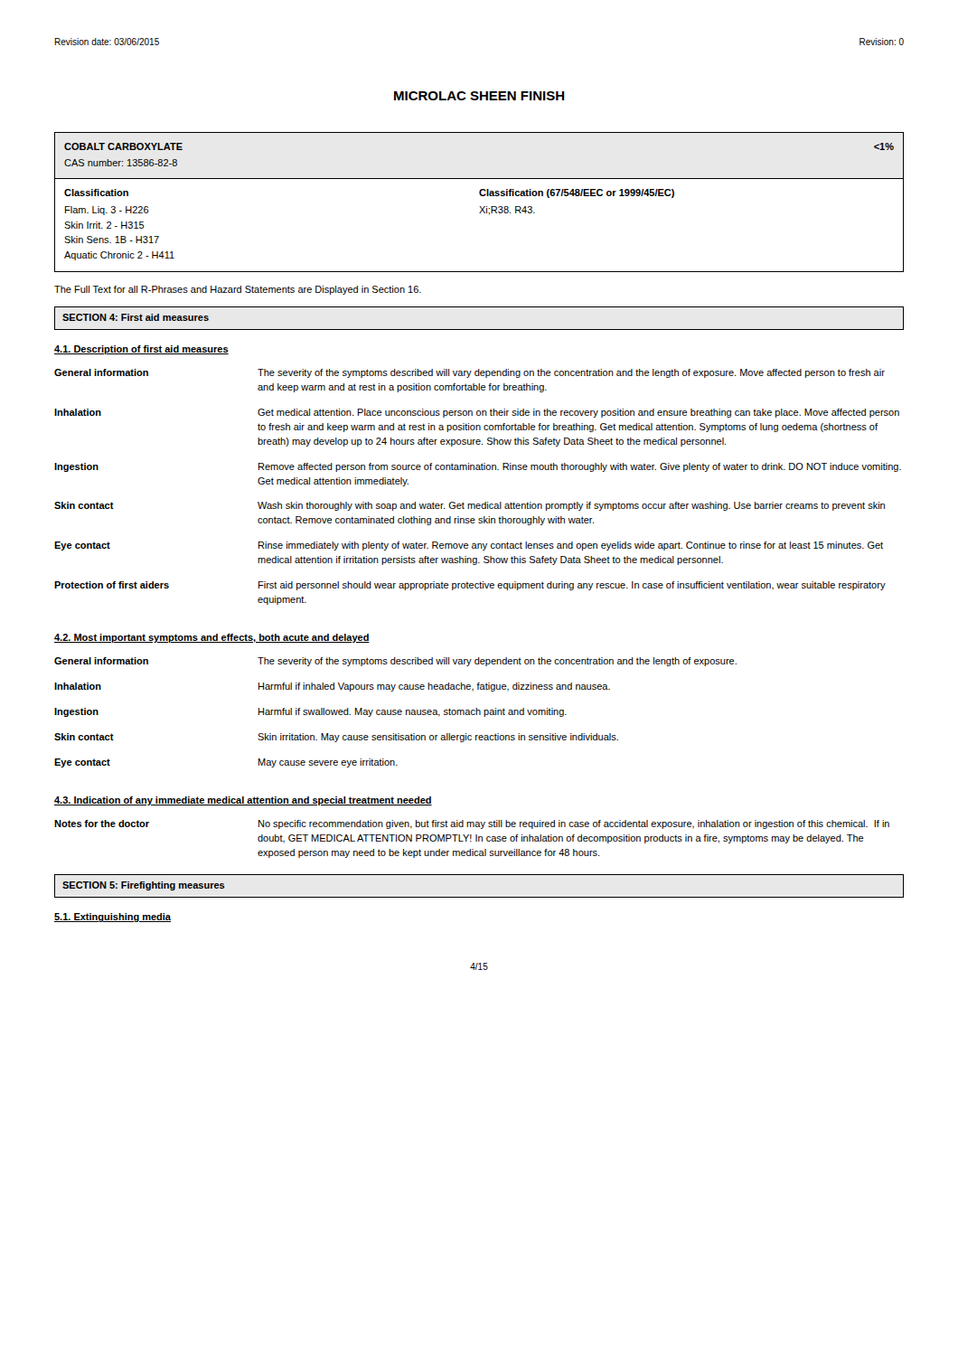Revision date: 03/06/2015 Revision: 0
MICROLAC SHEEN FINISH
COBALT CARBOXYLATE <1%
CAS number: 13586-82-8
Classification
Flam. Liq. 3 - H226
Skin Irrit. 2 - H315
Skin Sens. 1B - H317
Aquatic Chronic 2 - H411
Classification (67/548/EEC or 1999/45/EC)
Xi;R38. R43.
The Full Text for all R-Phrases and Hazard Statements are Displayed in Section 16.
SECTION 4: First aid measures
4.1. Description of first aid measures
| General information | The severity of the symptoms described will vary depending on the concentration and the length of exposure. Move affected person to fresh air and keep warm and at rest in a position comfortable for breathing. |
| Inhalation | Get medical attention. Place unconscious person on their side in the recovery position and ensure breathing can take place. Move affected person to fresh air and keep warm and at rest in a position comfortable for breathing. Get medical attention. Symptoms of lung oedema (shortness of breath) may develop up to 24 hours after exposure. Show this Safety Data Sheet to the medical personnel. |
| Ingestion | Remove affected person from source of contamination. Rinse mouth thoroughly with water. Give plenty of water to drink. DO NOT induce vomiting. Get medical attention immediately. |
| Skin contact | Wash skin thoroughly with soap and water. Get medical attention promptly if symptoms occur after washing. Use barrier creams to prevent skin contact. Remove contaminated clothing and rinse skin thoroughly with water. |
| Eye contact | Rinse immediately with plenty of water. Remove any contact lenses and open eyelids wide apart. Continue to rinse for at least 15 minutes. Get medical attention if irritation persists after washing. Show this Safety Data Sheet to the medical personnel. |
| Protection of first aiders | First aid personnel should wear appropriate protective equipment during any rescue. In case of insufficient ventilation, wear suitable respiratory equipment. |
4.2. Most important symptoms and effects, both acute and delayed
| General information | The severity of the symptoms described will vary dependent on the concentration and the length of exposure. |
| Inhalation | Harmful if inhaled Vapours may cause headache, fatigue, dizziness and nausea. |
| Ingestion | Harmful if swallowed. May cause nausea, stomach paint and vomiting. |
| Skin contact | Skin irritation. May cause sensitisation or allergic reactions in sensitive individuals. |
| Eye contact | May cause severe eye irritation. |
4.3. Indication of any immediate medical attention and special treatment needed
| Notes for the doctor | No specific recommendation given, but first aid may still be required in case of accidental exposure, inhalation or ingestion of this chemical. If in doubt, GET MEDICAL ATTENTION PROMPTLY! In case of inhalation of decomposition products in a fire, symptoms may be delayed. The exposed person may need to be kept under medical surveillance for 48 hours. |
SECTION 5: Firefighting measures
5.1. Extinguishing media
4/15